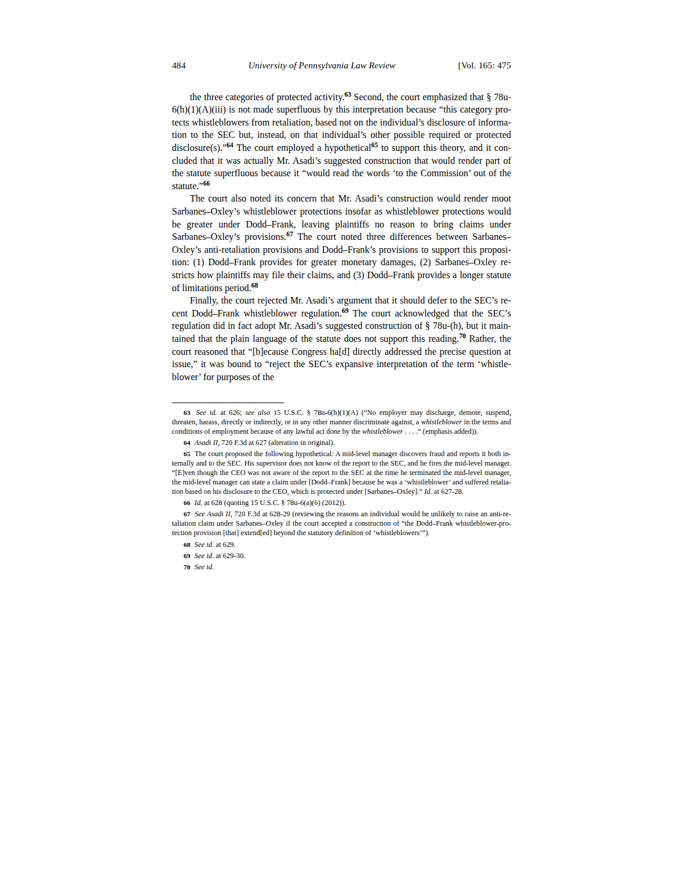484 University of Pennsylvania Law Review [Vol. 165: 475
the three categories of protected activity.63 Second, the court emphasized that § 78u-6(h)(1)(A)(iii) is not made superfluous by this interpretation because “this category protects whistleblowers from retaliation, based not on the individual’s disclosure of information to the SEC but, instead, on that individual’s other possible required or protected disclosure(s).”64 The court employed a hypothetical65 to support this theory, and it concluded that it was actually Mr. Asadi’s suggested construction that would render part of the statute superfluous because it “would read the words ‘to the Commission’ out of the statute.”66
The court also noted its concern that Mr. Asadi’s construction would render moot Sarbanes–Oxley’s whistleblower protections insofar as whistleblower protections would be greater under Dodd–Frank, leaving plaintiffs no reason to bring claims under Sarbanes–Oxley’s provisions.67 The court noted three differences between Sarbanes–Oxley’s anti-retaliation provisions and Dodd–Frank’s provisions to support this proposition: (1) Dodd–Frank provides for greater monetary damages, (2) Sarbanes–Oxley restricts how plaintiffs may file their claims, and (3) Dodd–Frank provides a longer statute of limitations period.68
Finally, the court rejected Mr. Asadi’s argument that it should defer to the SEC’s recent Dodd–Frank whistleblower regulation.69 The court acknowledged that the SEC’s regulation did in fact adopt Mr. Asadi’s suggested construction of § 78u-(h), but it maintained that the plain language of the statute does not support this reading.70 Rather, the court reasoned that “[b]ecause Congress ha[d] directly addressed the precise question at issue,” it was bound to “reject the SEC’s expansive interpretation of the term ‘whistleblower’ for purposes of the
63 See id. at 626; see also 15 U.S.C. § 78u-6(h)(1)(A) (“No employer may discharge, demote, suspend, threaten, harass, directly or indirectly, or in any other manner discriminate against, a whistleblower in the terms and conditions of employment because of any lawful act done by the whistleblower . . . .” (emphasis added)).
64 Asadi II, 720 F.3d at 627 (alteration in original).
65 The court proposed the following hypothetical: A mid-level manager discovers fraud and reports it both internally and to the SEC. His supervisor does not know of the report to the SEC, and he fires the mid-level manager. “[E]ven though the CEO was not aware of the report to the SEC at the time he terminated the mid-level manager, the mid-level manager can state a claim under [Dodd–Frank] because he was a ‘whistleblower’ and suffered retaliation based on his disclosure to the CEO, which is protected under [Sarbanes–Oxley].” Id. at 627-28.
66 Id. at 628 (quoting 15 U.S.C. § 78u-6(a)(6) (2012)).
67 See Asadi II, 720 F.3d at 628-29 (reviewing the reasons an individual would be unlikely to raise an anti-retaliation claim under Sarbanes–Oxley if the court accepted a construction of “the Dodd–Frank whistleblower-protection provision [that] extend[ed] beyond the statutory definition of ‘whistleblowers’”).
68 See id. at 629.
69 See id. at 629-30.
70 See id.